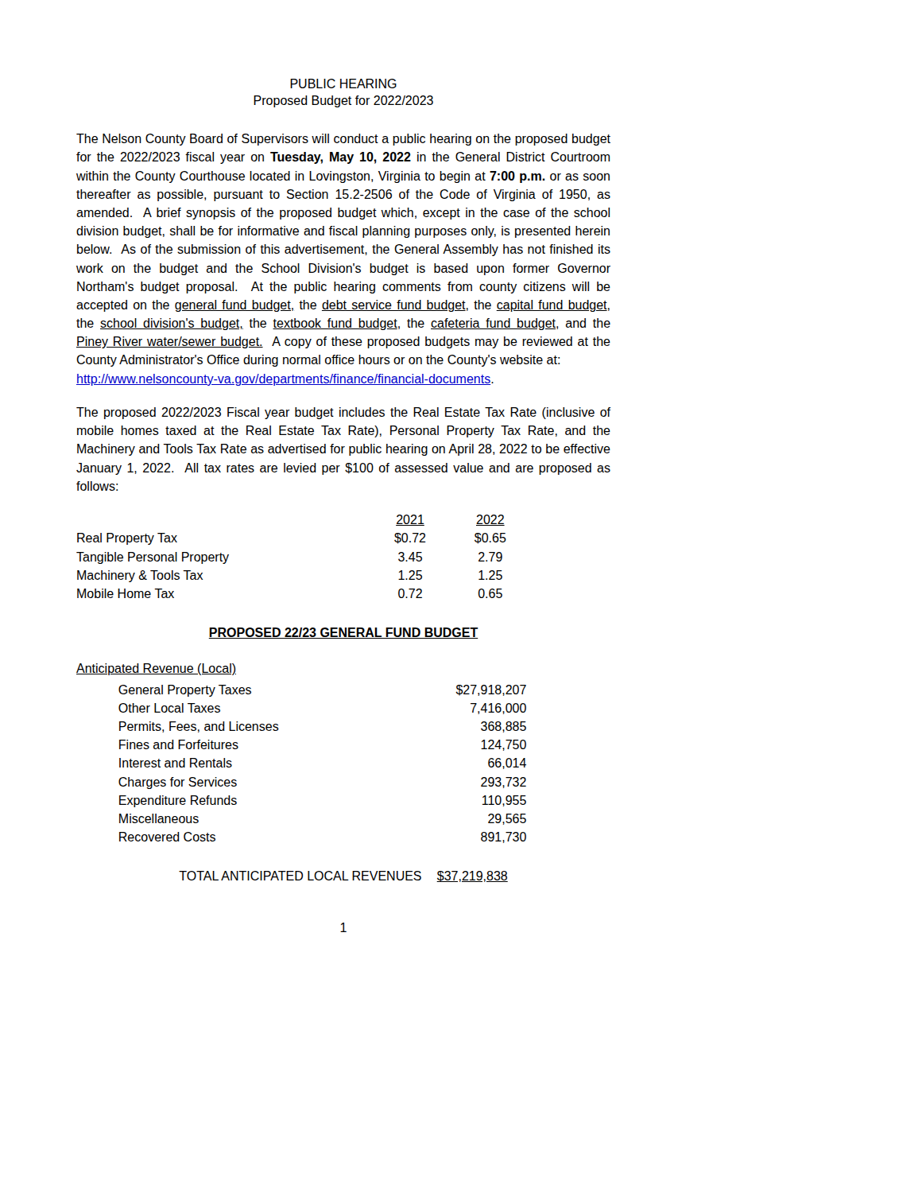PUBLIC HEARING
Proposed Budget for 2022/2023
The Nelson County Board of Supervisors will conduct a public hearing on the proposed budget for the 2022/2023 fiscal year on Tuesday, May 10, 2022 in the General District Courtroom within the County Courthouse located in Lovingston, Virginia to begin at 7:00 p.m. or as soon thereafter as possible, pursuant to Section 15.2-2506 of the Code of Virginia of 1950, as amended. A brief synopsis of the proposed budget which, except in the case of the school division budget, shall be for informative and fiscal planning purposes only, is presented herein below. As of the submission of this advertisement, the General Assembly has not finished its work on the budget and the School Division's budget is based upon former Governor Northam's budget proposal. At the public hearing comments from county citizens will be accepted on the general fund budget, the debt service fund budget, the capital fund budget, the school division's budget, the textbook fund budget, the cafeteria fund budget, and the Piney River water/sewer budget. A copy of these proposed budgets may be reviewed at the County Administrator's Office during normal office hours or on the County's website at:
http://www.nelsoncounty-va.gov/departments/finance/financial-documents.
The proposed 2022/2023 Fiscal year budget includes the Real Estate Tax Rate (inclusive of mobile homes taxed at the Real Estate Tax Rate), Personal Property Tax Rate, and the Machinery and Tools Tax Rate as advertised for public hearing on April 28, 2022 to be effective January 1, 2022. All tax rates are levied per $100 of assessed value and are proposed as follows:
| | 2021 | 2022 | |
| Real Property Tax | $0.72 | $0.65 | |
| Tangible Personal Property | 3.45 | 2.79 | |
| Machinery & Tools Tax | 1.25 | 1.25 | |
| Mobile Home Tax | 0.72 | 0.65 | |
PROPOSED 22/23 GENERAL FUND BUDGET
Anticipated Revenue (Local)
| General Property Taxes | $27,918,207 |
| Other Local Taxes | 7,416,000 |
| Permits, Fees, and Licenses | 368,885 |
| Fines and Forfeitures | 124,750 |
| Interest and Rentals | 66,014 |
| Charges for Services | 293,732 |
| Expenditure Refunds | 110,955 |
| Miscellaneous | 29,565 |
| Recovered Costs | 891,730 |
TOTAL ANTICIPATED LOCAL REVENUES$37,219,838
1